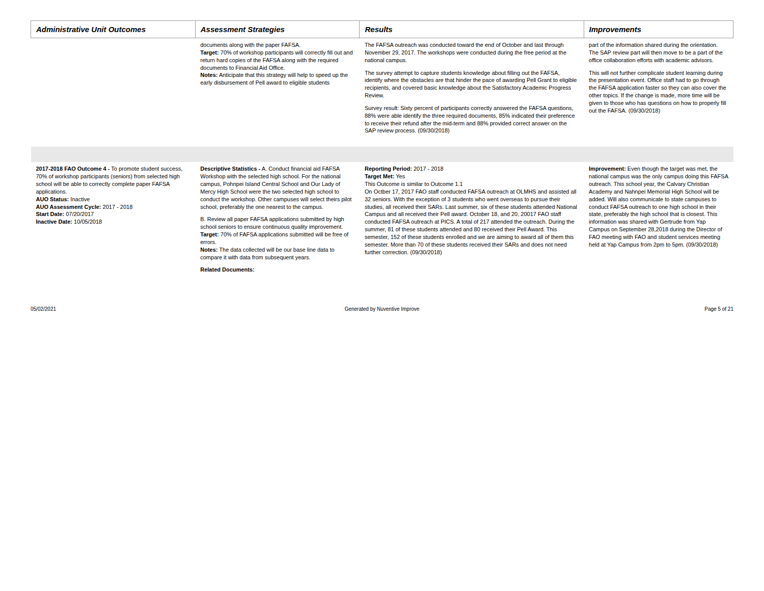| Administrative Unit Outcomes | Assessment Strategies | Results | Improvements |
| --- | --- | --- | --- |
| | documents along with the paper FAFSA. Target: 70% of workshop participants will correctly fill out and return hard copies of the FAFSA along with the required documents to Financial Aid Office. Notes: Anticipate that this strategy will help to speed up the early disbursement of Pell award to eligible students | The FAFSA outreach was conducted toward the end of October and last through November 29, 2017. The workshops were conducted during the free period at the national campus. The survey attempt to capture students knowledge about filling out the FAFSA, identify where the obstacles are that hinder the pace of awarding Pell Grant to eligible recipients, and covered basic knowledge about the Satisfactory Academic Progress Review. Survey result: Sixty percent of participants correctly answered the FAFSA questions, 88% were able identify the three required documents, 85% indicated their preference to receive their refund after the mid-term and 88% provided correct answer on the SAP review process. (09/30/2018) | part of the information shared during the orientation. The SAP review part will then move to be a part of the office collaboration efforts with academic advisors. This will not further complicate student learning during the presentation event. Office staff had to go through the FAFSA application faster so they can also cover the other topics. If the change is made, more time will be given to those who has questions on how to properly fill out the FAFSA. (09/30/2018) |
| 2017-2018 FAO Outcome 4 - To promote student success, 70% of workshop participants (seniors) from selected high school will be able to correctly complete paper FAFSA applications. AUO Status: Inactive AUO Assessment Cycle: 2017 - 2018 Start Date: 07/20/2017 Inactive Date: 10/05/2018 | Descriptive Statistics - A. Conduct financial aid FAFSA Workshop with the selected high school. For the national campus, Pohnpei Island Central School and Our Lady of Mercy High School were the two selected high school to conduct the workshop. Other campuses will select theirs pilot school, preferably the one nearest to the campus. B. Review all paper FAFSA applications submitted by high school seniors to ensure continuous quality improvement. Target: 70% of FAFSA applications submitted will be free of errors. Notes: The data collected will be our base line data to compare it with data from subsequent years. Related Documents: | Reporting Period: 2017 - 2018 Target Met: Yes This Outcome is similar to Outcome 1.1 On Octber 17, 2017 FAO staff conducted FAFSA outreach at OLMHS and assisted all 32 seniors. With the exception of 3 students who went overseas to pursue their studies, all received their SARs. Last summer, six of these students attended National Campus and all received their Pell award. October 18, and 20, 20017 FAO staff conducted FAFSA outreach at PICS. A total of 217 attended the outreach. During the summer, 81 of these students attended and 80 received their Pell Award. This semester, 152 of these students enrolled and we are aiming to award all of them this semester. More than 70 of these students received their SARs and does not need further correction. (09/30/2018) | Improvement: Even though the target was met, the national campus was the only campus doing this FAFSA outreach. This school year, the Calvary Christian Academy and Nahnpei Memorial High School will be added. Will also communicate to state campuses to conduct FAFSA outreach to one high school in their state, preferably the high school that is closest. This information was shared with Gertrude from Yap Campus on September 28,2018 during the Director of FAO meeting with FAO and student services meeting held at Yap Campus from 2pm to 5pm. (09/30/2018) |
05/02/2021
Generated by Nuventive Improve
Page 5 of 21